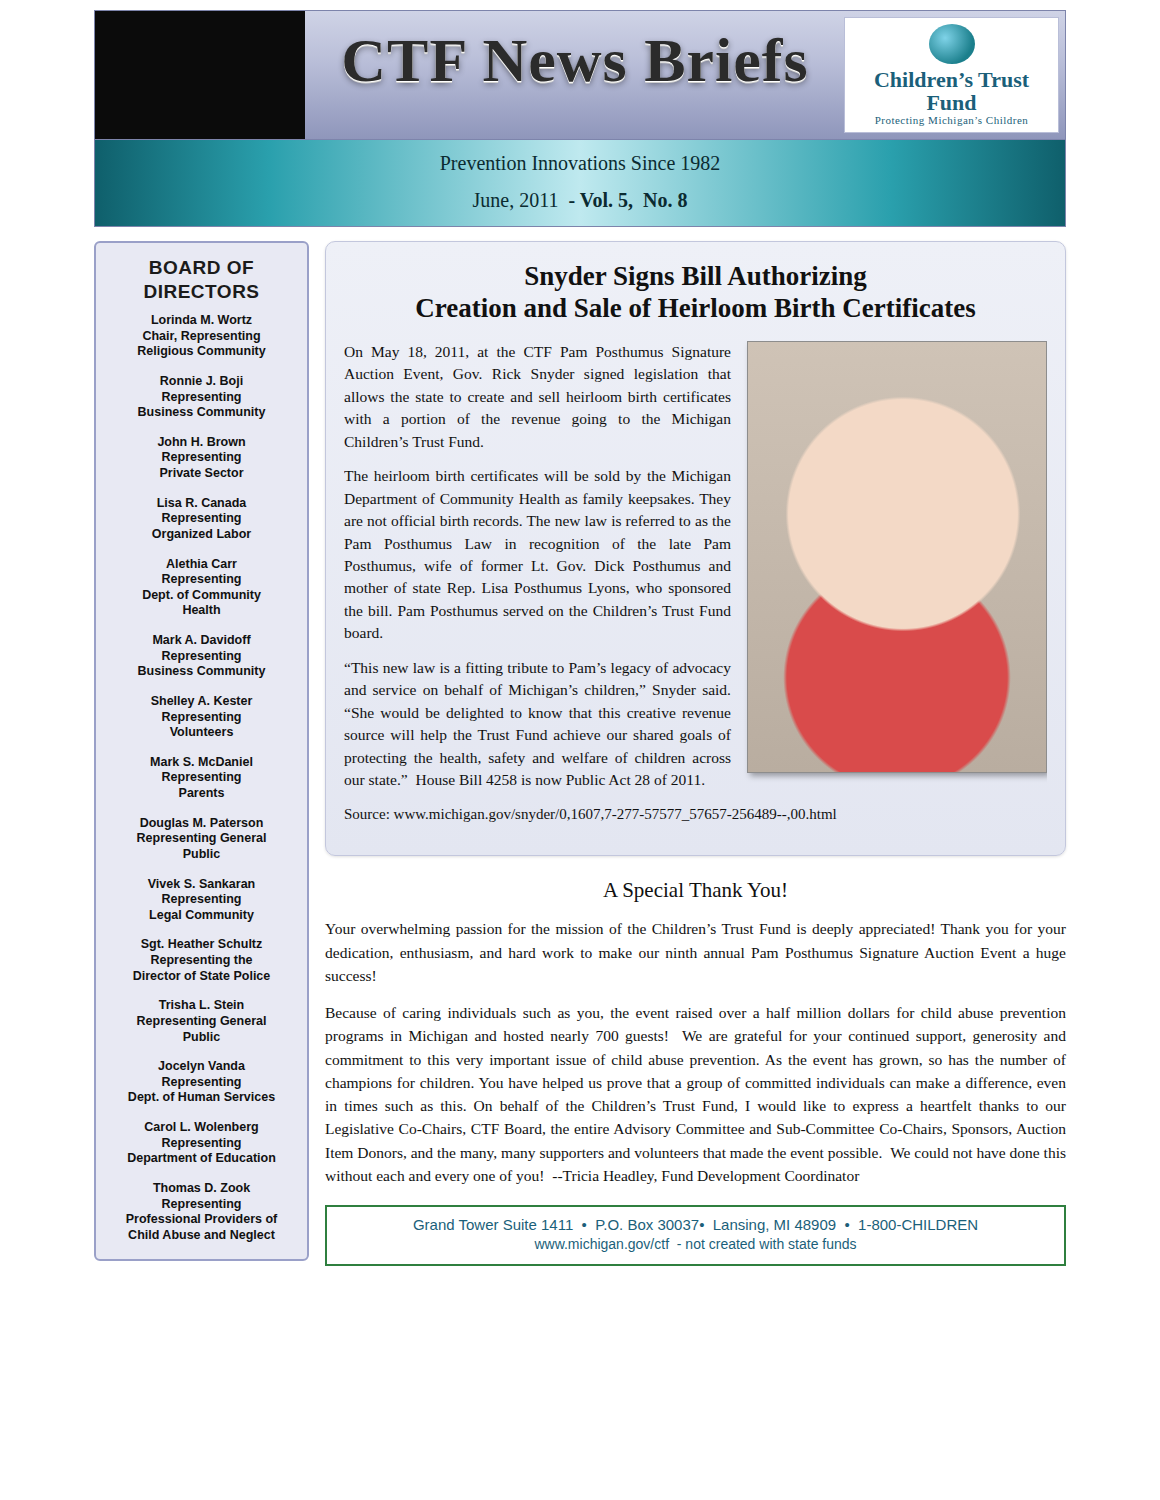children silhouette
CTF News Briefs
Children’s Trust Fund
Protecting Michigan’s Children
Prevention Innovations Since 1982
June, 2011 - Vol. 5, No. 8
BOARD OF
DIRECTORS
Lorinda M. Wortz
Chair, Representing
Religious Community
Ronnie J. Boji
Representing
Business Community
John H. Brown
Representing
Private Sector
Lisa R. Canada
Representing
Organized Labor
Alethia Carr
Representing
Dept. of Community
Health
Mark A. Davidoff
Representing
Business Community
Shelley A. Kester
Representing
Volunteers
Mark S. McDaniel
Representing
Parents
Douglas M. Paterson
Representing General
Public
Vivek S. Sankaran
Representing
Legal Community
Sgt. Heather Schultz
Representing the
Director of State Police
Trisha L. Stein
Representing General
Public
Jocelyn Vanda
Representing
Dept. of Human Services
Carol L. Wolenberg
Representing
Department of Education
Thomas D. Zook
Representing
Professional Providers of
Child Abuse and Neglect
Snyder Signs Bill Authorizing
Creation and Sale of Heirloom Birth Certificates
On May 18, 2011, at the CTF Pam Posthumus Signature Auction Event, Gov. Rick Snyder signed legislation that allows the state to create and sell heirloom birth certificates with a portion of the revenue going to the Michigan Children’s Trust Fund.
The heirloom birth certificates will be sold by the Michigan Department of Community Health as family keepsakes. They are not official birth records. The new law is referred to as the Pam Posthumus Law in recognition of the late Pam Posthumus, wife of former Lt. Gov. Dick Posthumus and mother of state Rep. Lisa Posthumus Lyons, who sponsored the bill. Pam Posthumus served on the Children’s Trust Fund board.
“This new law is a fitting tribute to Pam’s legacy of advocacy and service on behalf of Michigan’s children,” Snyder said. “She would be delighted to know that this creative revenue source will help the Trust Fund achieve our shared goals of protecting the health, safety and welfare of children across our state.” House Bill 4258 is now Public Act 28 of 2011.
Source: www.michigan.gov/snyder/0,1607,7-277-57577_57657-256489--,00.html
A Special Thank You!
Your overwhelming passion for the mission of the Children’s Trust Fund is deeply appreciated! Thank you for your dedication, enthusiasm, and hard work to make our ninth annual Pam Posthumus Signature Auction Event a huge success!
Because of caring individuals such as you, the event raised over a half million dollars for child abuse prevention programs in Michigan and hosted nearly 700 guests! We are grateful for your continued support, generosity and commitment to this very important issue of child abuse prevention. As the event has grown, so has the number of champions for children. You have helped us prove that a group of committed individuals can make a difference, even in times such as this. On behalf of the Children’s Trust Fund, I would like to express a heartfelt thanks to our Legislative Co-Chairs, CTF Board, the entire Advisory Committee and Sub-Committee Co-Chairs, Sponsors, Auction Item Donors, and the many, many supporters and volunteers that made the event possible. We could not have done this without each and every one of you! --Tricia Headley, Fund Development Coordinator
Grand Tower Suite 1411 • P.O. Box 30037• Lansing, MI 48909 • 1-800-CHILDREN
www.michigan.gov/ctf - not created with state funds